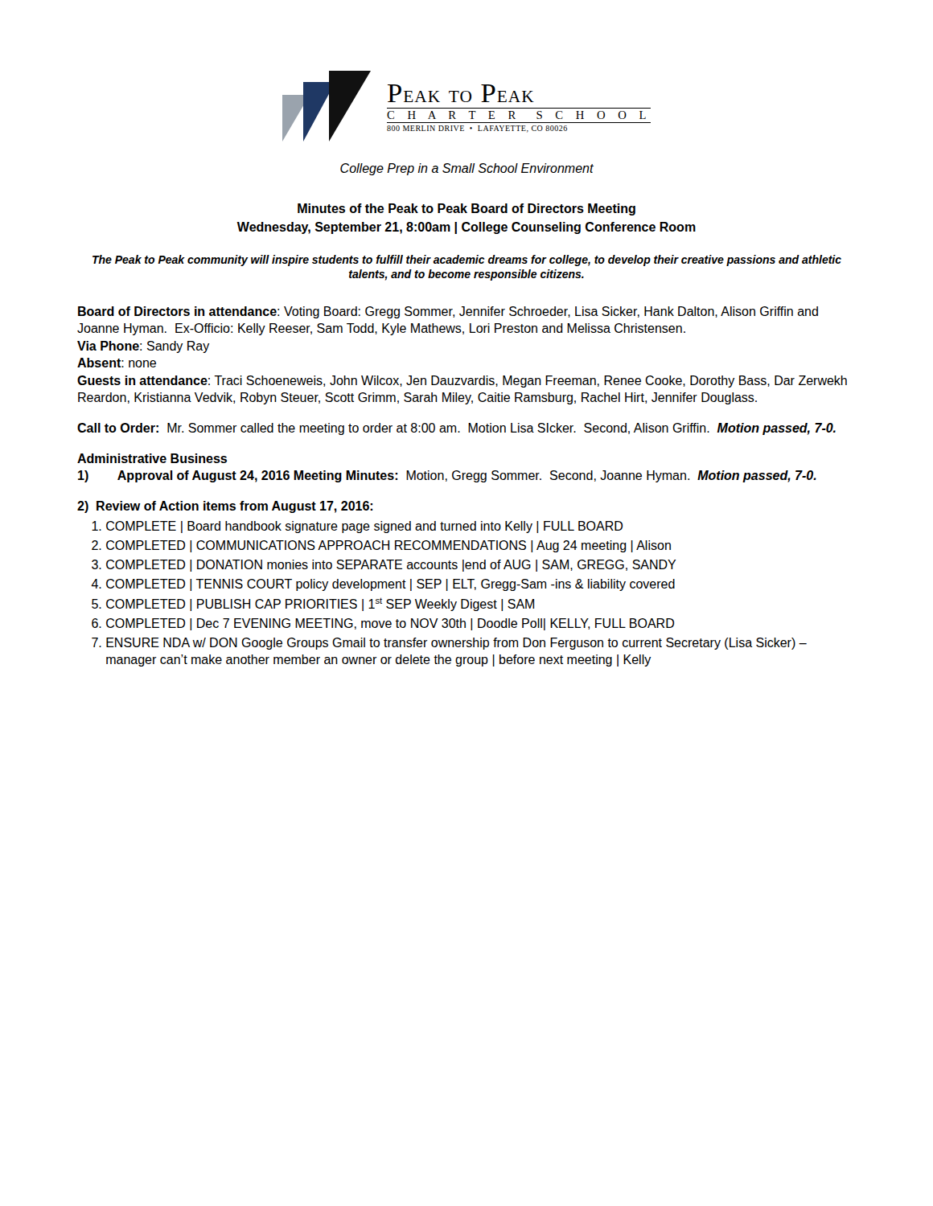PEAK TO PEAK
C H A R T E R S C H O O L
800 MERLIN DRIVE • LAFAYETTE, CO 80026
College Prep in a Small School Environment
Minutes of the Peak to Peak Board of Directors Meeting
Wednesday, September 21, 8:00am | College Counseling Conference Room
The Peak to Peak community will inspire students to fulfill their academic dreams for college, to develop their creative passions and athletic talents, and to become responsible citizens.
Board of Directors in attendance: Voting Board: Gregg Sommer, Jennifer Schroeder, Lisa Sicker, Hank Dalton, Alison Griffin and Joanne Hyman. Ex-Officio: Kelly Reeser, Sam Todd, Kyle Mathews, Lori Preston and Melissa Christensen.
Via Phone: Sandy Ray
Absent: none
Guests in attendance: Traci Schoeneweis, John Wilcox, Jen Dauzvardis, Megan Freeman, Renee Cooke, Dorothy Bass, Dar Zerwekh Reardon, Kristianna Vedvik, Robyn Steuer, Scott Grimm, Sarah Miley, Caitie Ramsburg, Rachel Hirt, Jennifer Douglass.
Call to Order: Mr. Sommer called the meeting to order at 8:00 am. Motion Lisa SIcker. Second, Alison Griffin. Motion passed, 7-0.
Administrative Business
1) Approval of August 24, 2016 Meeting Minutes: Motion, Gregg Sommer. Second, Joanne Hyman. Motion passed, 7-0.
2) Review of Action items from August 17, 2016:
COMPLETE | Board handbook signature page signed and turned into Kelly | FULL BOARD
COMPLETED | COMMUNICATIONS APPROACH RECOMMENDATIONS | Aug 24 meeting | Alison
COMPLETED | DONATION monies into SEPARATE accounts |end of AUG | SAM, GREGG, SANDY
COMPLETED | TENNIS COURT policy development | SEP | ELT, Gregg-Sam -ins & liability covered
COMPLETED | PUBLISH CAP PRIORITIES | 1st SEP Weekly Digest | SAM
COMPLETED | Dec 7 EVENING MEETING, move to NOV 30th | Doodle Poll| KELLY, FULL BOARD
ENSURE NDA w/ DON Google Groups Gmail to transfer ownership from Don Ferguson to current Secretary (Lisa Sicker) –manager can’t make another member an owner or delete the group | before next meeting | Kelly